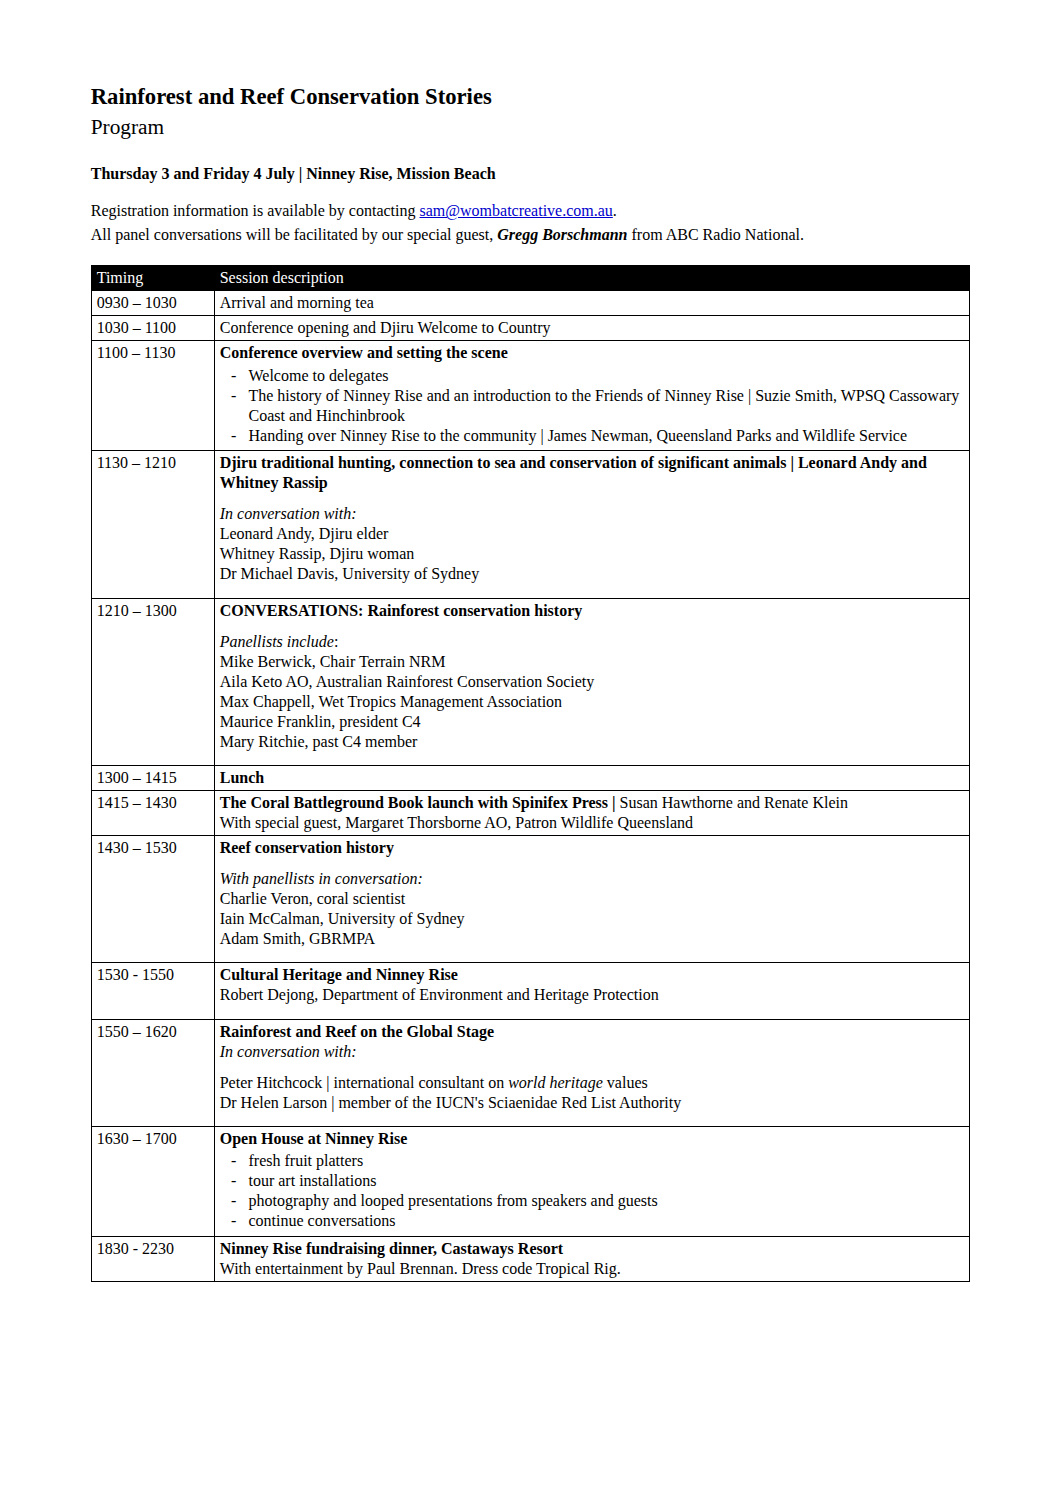Rainforest and Reef Conservation Stories
Program
Thursday 3 and Friday 4 July | Ninney Rise, Mission Beach
Registration information is available by contacting sam@wombatcreative.com.au.
All panel conversations will be facilitated by our special guest, Gregg Borschmann from ABC Radio National.
| Timing | Session description |
| --- | --- |
| 0930 – 1030 | Arrival and morning tea |
| 1030 – 1100 | Conference opening and Djiru Welcome to Country |
| 1100 – 1130 | Conference overview and setting the scene Welcome to delegates The history of Ninney Rise and an introduction to the Friends of Ninney Rise / Suzie Smith, WPSQ Cassowary Coast and Hinchinbrook Handing over Ninney Rise to the community / James Newman, Queensland Parks and Wildlife Service |
| 1130 – 1210 | Djiru traditional hunting, connection to sea and conservation of significant animals / Leonard Andy and Whitney Rassip In conversation with: Leonard Andy, Djiru elder Whitney Rassip, Djiru woman Dr Michael Davis, University of Sydney |
| 1210 – 1300 | CONVERSATIONS: Rainforest conservation history Panellists include : Mike Berwick, Chair Terrain NRM Aila Keto AO, Australian Rainforest Conservation Society Max Chappell, Wet Tropics Management Association Maurice Franklin, president C4 Mary Ritchie, past C4 member |
| 1300 – 1415 | Lunch |
| 1415 – 1430 | The Coral Battleground Book launch with Spinifex Press / Susan Hawthorne and Renate Klein With special guest, Margaret Thorsborne AO, Patron Wildlife Queensland |
| 1430 – 1530 | Reef conservation history With panellists in conversation: Charlie Veron, coral scientist Iain McCalman, University of Sydney Adam Smith, GBRMPA |
| 1530 - 1550 | Cultural Heritage and Ninney Rise Robert Dejong, Department of Environment and Heritage Protection |
| 1550 – 1620 | Rainforest and Reef on the Global Stage In conversation with: Peter Hitchcock / international consultant on world heritage values Dr Helen Larson / member of the IUCN's Sciaenidae Red List Authority |
| 1630 – 1700 | Open House at Ninney Rise fresh fruit platters tour art installations photography and looped presentations from speakers and guests continue conversations |
| 1830 - 2230 | Ninney Rise fundraising dinner, Castaways Resort With entertainment by Paul Brennan. Dress code Tropical Rig. |